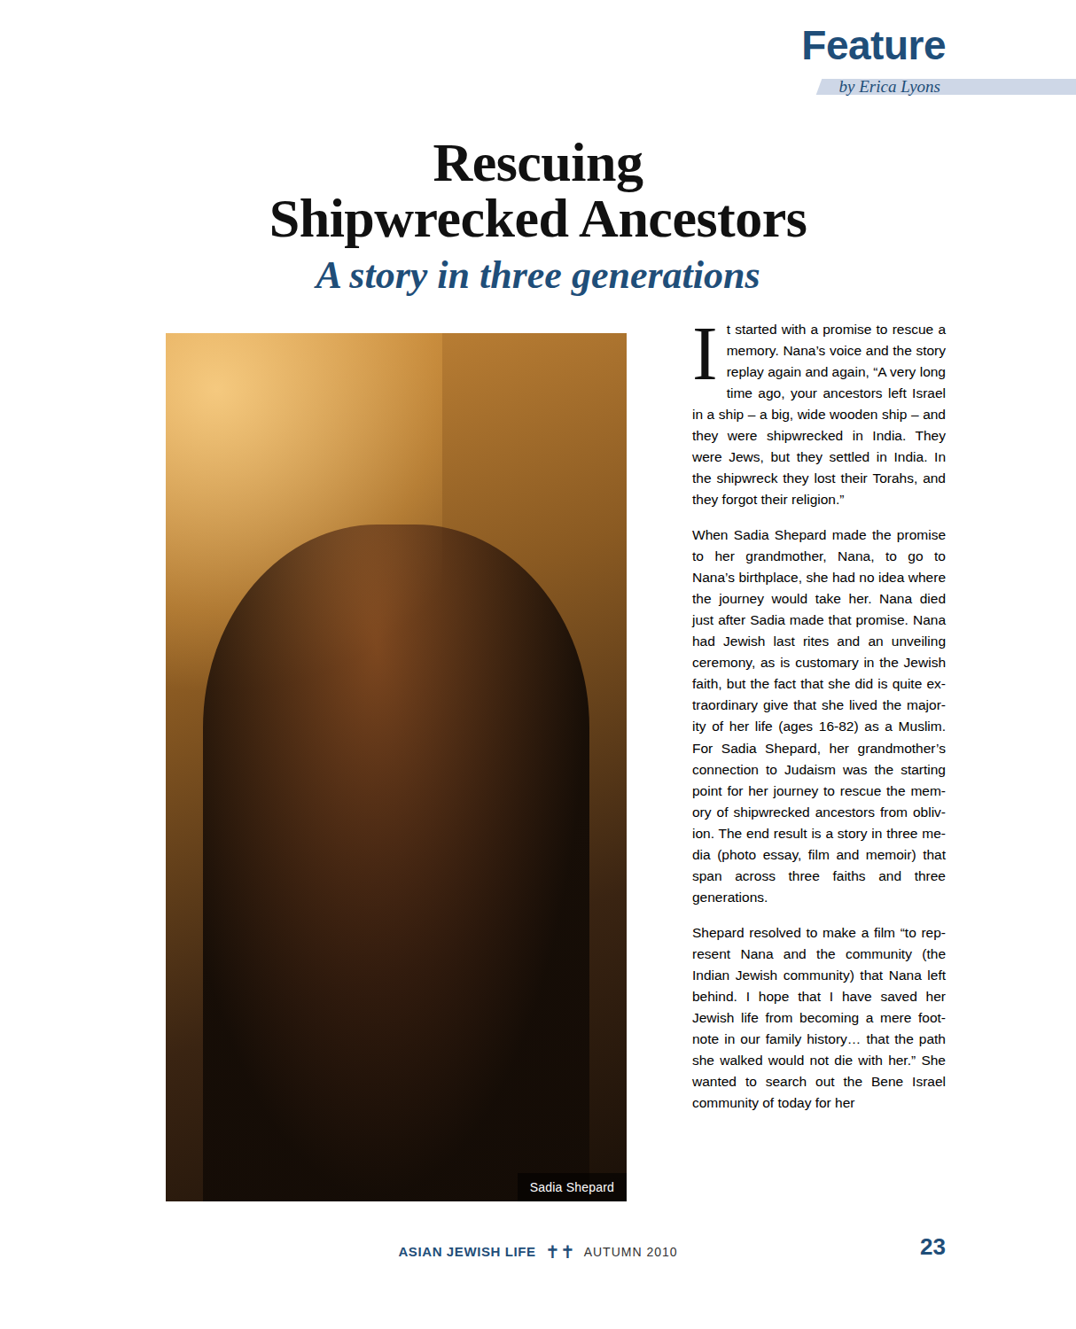Feature
by Erica Lyons
Rescuing
Shipwrecked Ancestors
A story in three generations
Sadia Shepard
It started with a promise to rescue a memory. Nana’s voice and the story replay again and again, “A very long time ago, your ancestors left Israel in a ship – a big, wide wooden ship – and they were shipwrecked in India. They were Jews, but they settled in India. In the shipwreck they lost their Torahs, and they forgot their religion.”
When Sadia Shepard made the promise to her grandmother, Nana, to go to Nana’s birthplace, she had no idea where the journey would take her. Nana died just after Sadia made that promise. Nana had Jewish last rites and an unveiling ceremony, as is customary in the Jewish faith, but the fact that she did is quite extraordinary give that she lived the majority of her life (ages 16-82) as a Muslim. For Sadia Shepard, her grandmother’s connection to Judaism was the starting point for her journey to rescue the memory of shipwrecked ancestors from oblivion. The end result is a story in three media (photo essay, film and memoir) that span across three faiths and three generations.
Shepard resolved to make a film “to represent Nana and the community (the Indian Jewish community) that Nana left behind. I hope that I have saved her Jewish life from becoming a mere footnote in our family history… that the path she walked would not die with her.” She wanted to search out the Bene Israel community of today for her
ASIAN JEWISH LIFE ✝✝ AUTUMN 2010 23